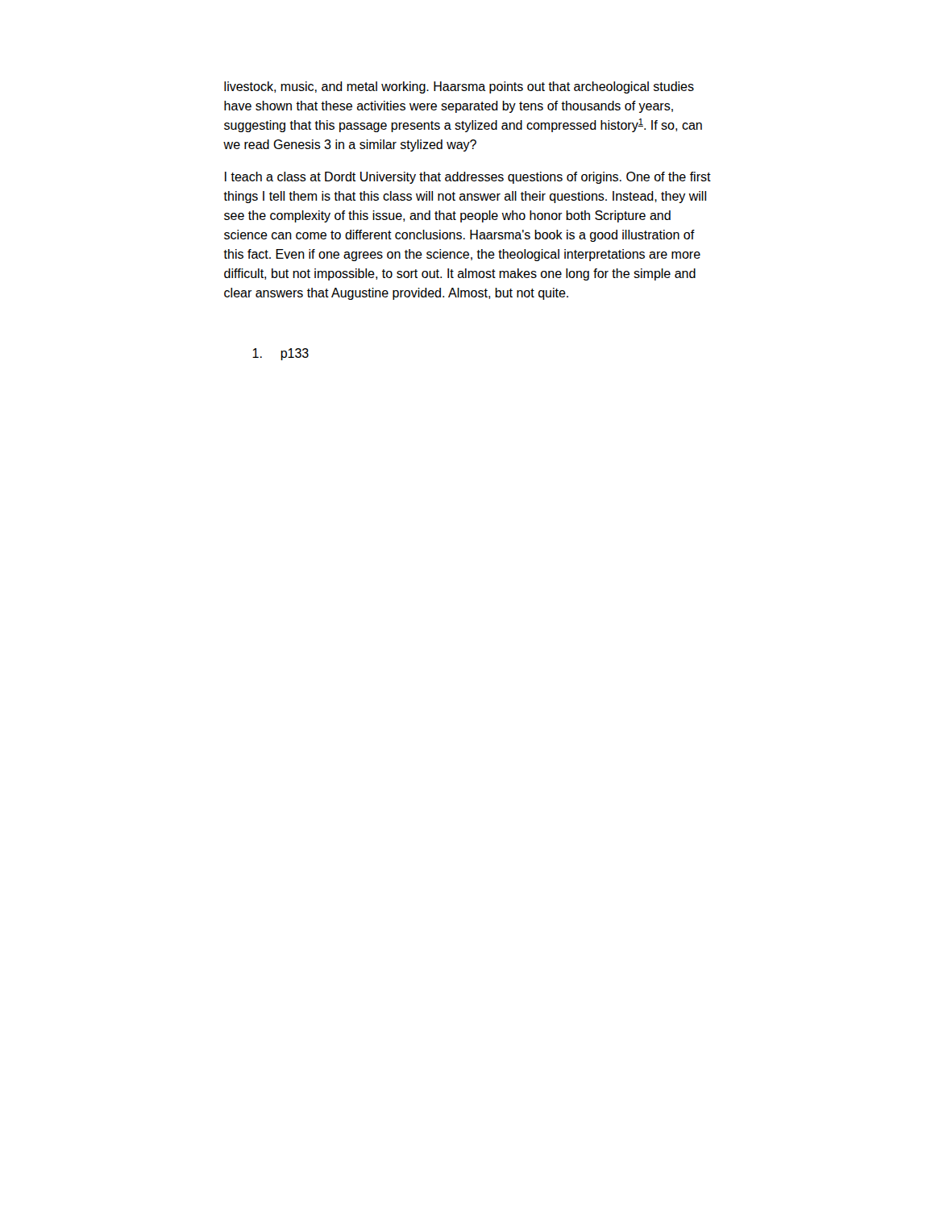livestock, music, and metal working. Haarsma points out that archeological studies have shown that these activities were separated by tens of thousands of years, suggesting that this passage presents a stylized and compressed history1. If so, can we read Genesis 3 in a similar stylized way?
I teach a class at Dordt University that addresses questions of origins. One of the first things I tell them is that this class will not answer all their questions. Instead, they will see the complexity of this issue, and that people who honor both Scripture and science can come to different conclusions. Haarsma's book is a good illustration of this fact. Even if one agrees on the science, the theological interpretations are more difficult, but not impossible, to sort out. It almost makes one long for the simple and clear answers that Augustine provided. Almost, but not quite.
p133